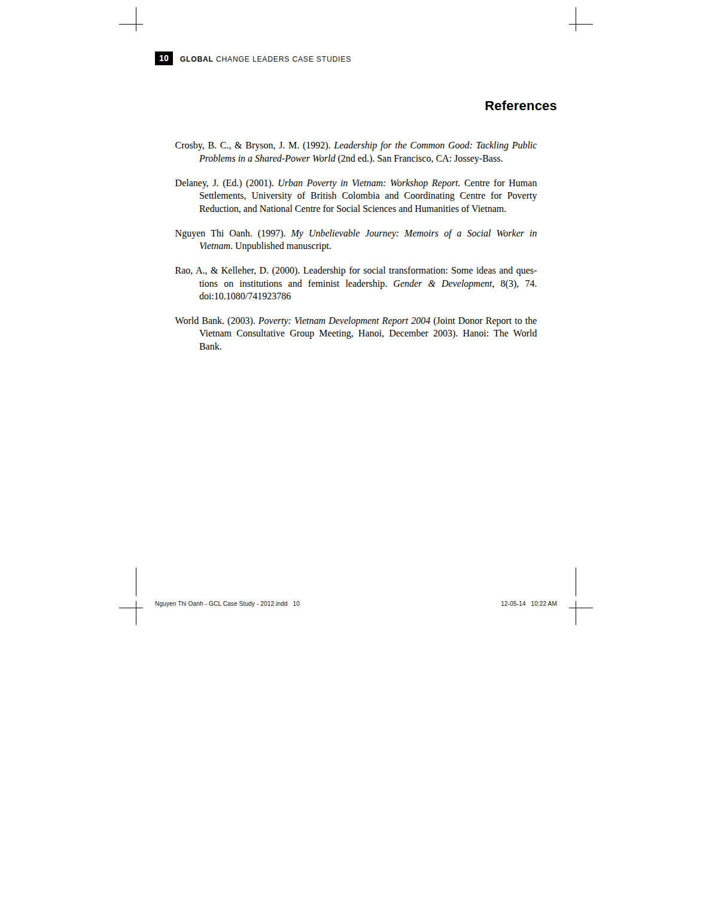10 Global Change Leaders Case Studies
References
Crosby, B. C., & Bryson, J. M. (1992). Leadership for the Common Good: Tackling Public Problems in a Shared-Power World (2nd ed.). San Francisco, CA: Jossey-Bass.
Delaney, J. (Ed.) (2001). Urban Poverty in Vietnam: Workshop Report. Centre for Human Settlements, University of British Colombia and Coordinating Centre for Poverty Reduction, and National Centre for Social Sciences and Humanities of Vietnam.
Nguyen Thi Oanh. (1997). My Unbelievable Journey: Memoirs of a Social Worker in Vietnam. Unpublished manuscript.
Rao, A., & Kelleher, D. (2000). Leadership for social transformation: Some ideas and questions on institutions and feminist leadership. Gender & Development, 8(3), 74. doi:10.1080/741923786
World Bank. (2003). Poverty: Vietnam Development Report 2004 (Joint Donor Report to the Vietnam Consultative Group Meeting, Hanoi, December 2003). Hanoi: The World Bank.
Nguyen Thi Oanh - GCL Case Study - 2012.indd 10 12-05-14 10:22 AM